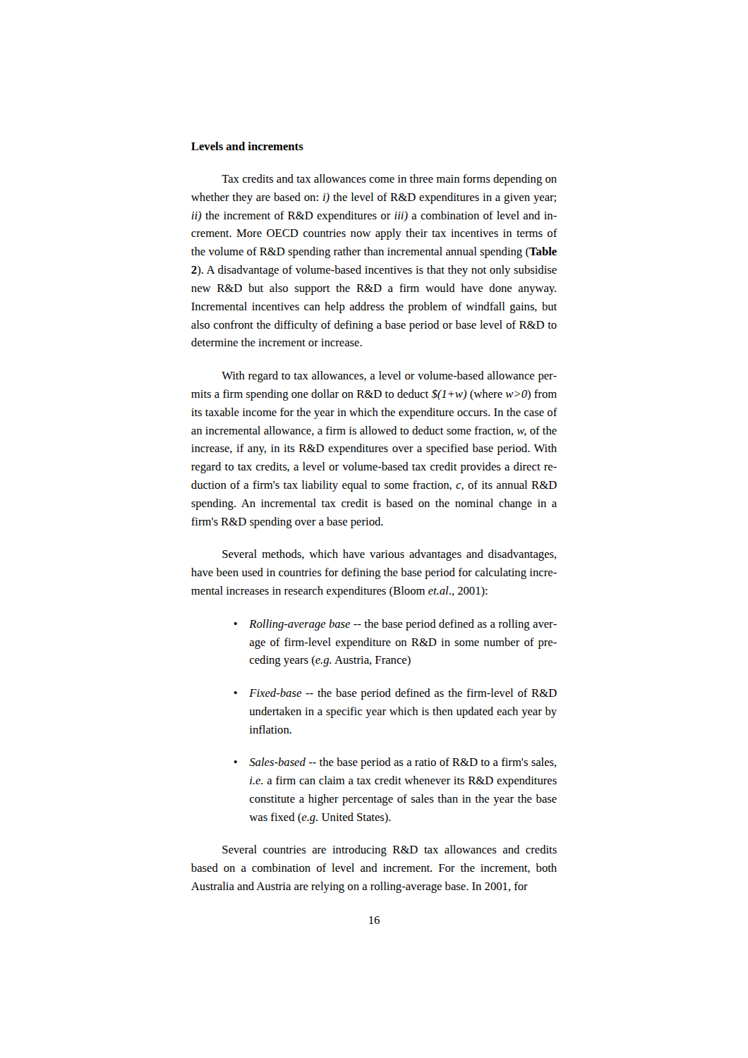Levels and increments
Tax credits and tax allowances come in three main forms depending on whether they are based on: i) the level of R&D expenditures in a given year; ii) the increment of R&D expenditures or iii) a combination of level and increment. More OECD countries now apply their tax incentives in terms of the volume of R&D spending rather than incremental annual spending (Table 2). A disadvantage of volume-based incentives is that they not only subsidise new R&D but also support the R&D a firm would have done anyway. Incremental incentives can help address the problem of windfall gains, but also confront the difficulty of defining a base period or base level of R&D to determine the increment or increase.
With regard to tax allowances, a level or volume-based allowance permits a firm spending one dollar on R&D to deduct $(1+w) (where w>0) from its taxable income for the year in which the expenditure occurs. In the case of an incremental allowance, a firm is allowed to deduct some fraction, w, of the increase, if any, in its R&D expenditures over a specified base period. With regard to tax credits, a level or volume-based tax credit provides a direct reduction of a firm's tax liability equal to some fraction, c, of its annual R&D spending. An incremental tax credit is based on the nominal change in a firm's R&D spending over a base period.
Several methods, which have various advantages and disadvantages, have been used in countries for defining the base period for calculating incremental increases in research expenditures (Bloom et.al., 2001):
Rolling-average base -- the base period defined as a rolling average of firm-level expenditure on R&D in some number of preceding years (e.g. Austria, France)
Fixed-base -- the base period defined as the firm-level of R&D undertaken in a specific year which is then updated each year by inflation.
Sales-based -- the base period as a ratio of R&D to a firm's sales, i.e. a firm can claim a tax credit whenever its R&D expenditures constitute a higher percentage of sales than in the year the base was fixed (e.g. United States).
Several countries are introducing R&D tax allowances and credits based on a combination of level and increment. For the increment, both Australia and Austria are relying on a rolling-average base. In 2001, for
16